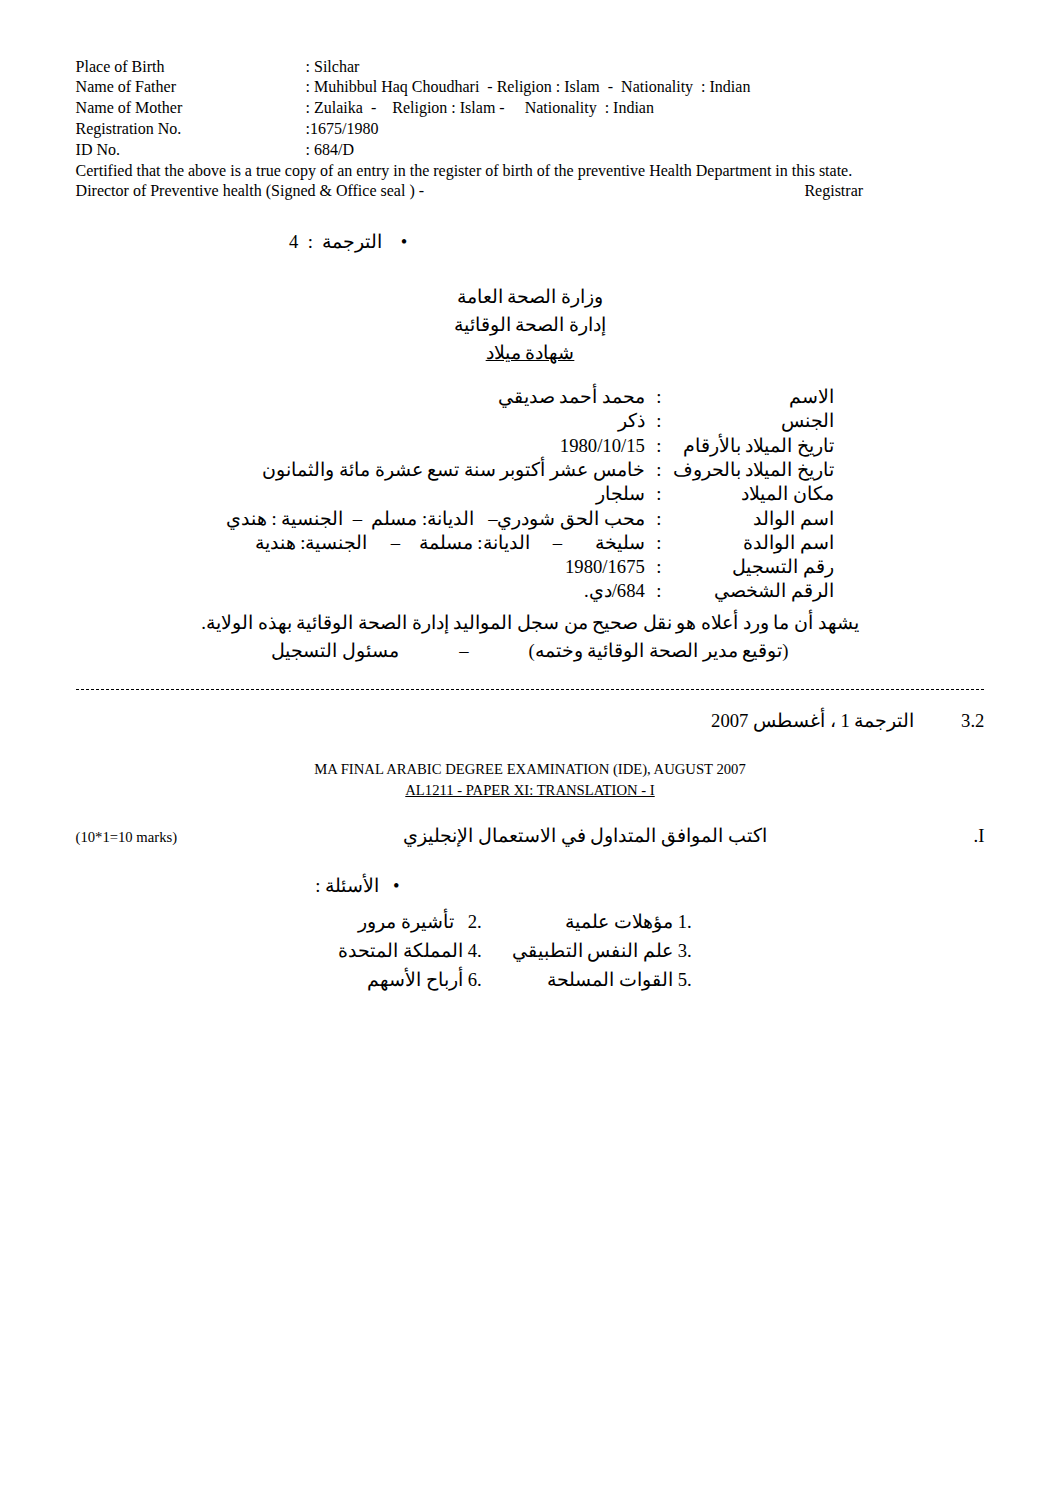Place of Birth : Silchar
Name of Father : Muhibbul Haq Choudhari - Religion : Islam - Nationality : Indian
Name of Mother : Zulaika - Religion : Islam - Nationality : Indian
Registration No. :1675/1980
ID No. : 684/D
Certified that the above is a true copy of an entry in the register of birth of the preventive Health Department in this state.
Director of Preventive health (Signed & Office seal ) - Registrar
• الترجمة : 4
وزارة الصحة العامة
إدارة الصحة الوقائية
شهادة ميلاد
| الاسم | : | محمد أحمد صديقي |
| الجنس | : | ذكر |
| تاريخ الميلاد بالأرقام | : | 1980/10/15 |
| تاريخ الميلاد بالحروف | : | خامس عشر أكتوبر سنة تسع عشرة مائة والثمانون |
| مكان الميلاد | : | سلجار |
| اسم الوالد | : | محب الحق شودري– الديانة: مسلم – الجنسية : هندي |
| اسم الوالدة | : | سليخة – الديانة: مسلمة – الجنسية: هندية |
| رقم التسجيل | : | 1980/1675 |
| الرقم الشخصي | : | 684 /دي. |
يشهد أن ما ورد أعلاه هو نقل صحيح من سجل المواليد إدارة الصحة الوقائية بهذه الولاية.
(توقيع مدير الصحة الوقائية وختمه) – مسئول التسجيل
3.2 الترجمة 1 ، أغسطس 2007
MA FINAL ARABIC DEGREE EXAMINATION (IDE), AUGUST 2007
AL1211 - PAPER XI: TRANSLATION - I
(10*1=10 marks) اكتب الموافق المتداول في الاستعمال الإنجليزي I.
• الأسئلة :
| 1. مؤهلات علمية | 2. تأشيرة مرور |
| 3. علم النفس التطبيقي | 4. المملكة المتحدة |
| 5. القوات المسلحة | 6. أرباح الأسهم |